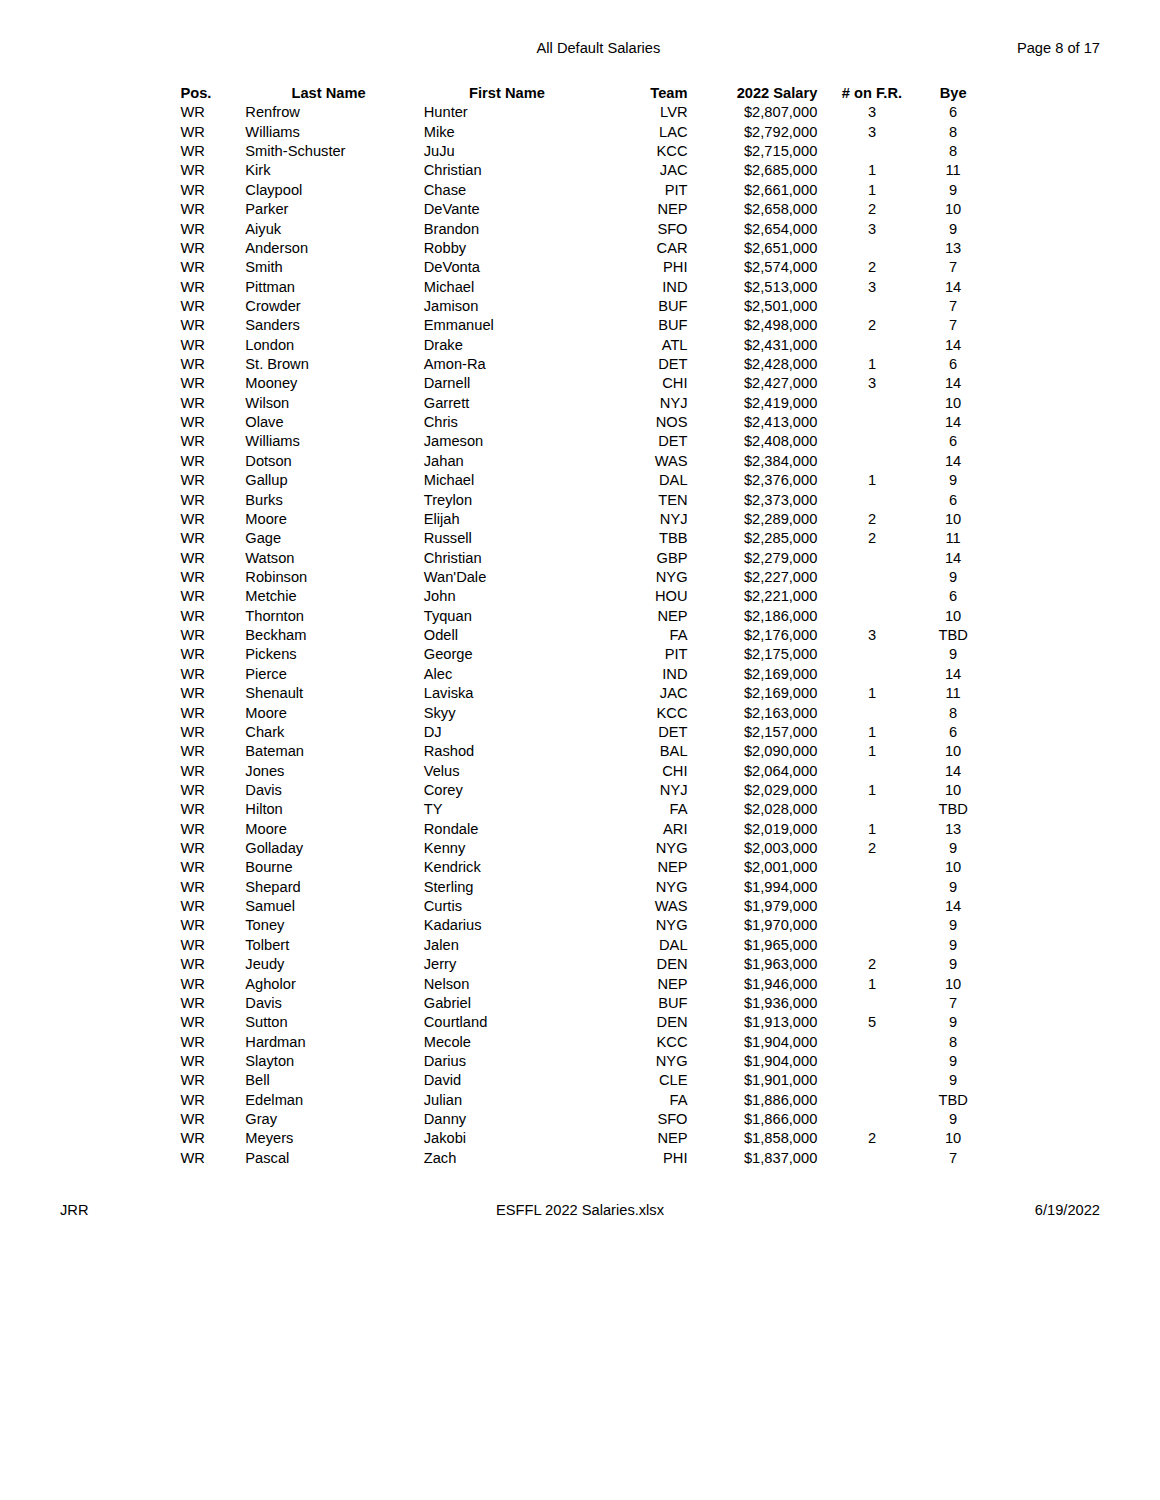All Default Salaries
Page 8 of 17
| Pos. | Last Name | First Name | Team | 2022 Salary | # on F.R. | Bye |
| --- | --- | --- | --- | --- | --- | --- |
| WR | Renfrow | Hunter | LVR | $2,807,000 | 3 | 6 |
| WR | Williams | Mike | LAC | $2,792,000 | 3 | 8 |
| WR | Smith-Schuster | JuJu | KCC | $2,715,000 | | 8 |
| WR | Kirk | Christian | JAC | $2,685,000 | 1 | 11 |
| WR | Claypool | Chase | PIT | $2,661,000 | 1 | 9 |
| WR | Parker | DeVante | NEP | $2,658,000 | 2 | 10 |
| WR | Aiyuk | Brandon | SFO | $2,654,000 | 3 | 9 |
| WR | Anderson | Robby | CAR | $2,651,000 | | 13 |
| WR | Smith | DeVonta | PHI | $2,574,000 | 2 | 7 |
| WR | Pittman | Michael | IND | $2,513,000 | 3 | 14 |
| WR | Crowder | Jamison | BUF | $2,501,000 | | 7 |
| WR | Sanders | Emmanuel | BUF | $2,498,000 | 2 | 7 |
| WR | London | Drake | ATL | $2,431,000 | | 14 |
| WR | St. Brown | Amon-Ra | DET | $2,428,000 | 1 | 6 |
| WR | Mooney | Darnell | CHI | $2,427,000 | 3 | 14 |
| WR | Wilson | Garrett | NYJ | $2,419,000 | | 10 |
| WR | Olave | Chris | NOS | $2,413,000 | | 14 |
| WR | Williams | Jameson | DET | $2,408,000 | | 6 |
| WR | Dotson | Jahan | WAS | $2,384,000 | | 14 |
| WR | Gallup | Michael | DAL | $2,376,000 | 1 | 9 |
| WR | Burks | Treylon | TEN | $2,373,000 | | 6 |
| WR | Moore | Elijah | NYJ | $2,289,000 | 2 | 10 |
| WR | Gage | Russell | TBB | $2,285,000 | 2 | 11 |
| WR | Watson | Christian | GBP | $2,279,000 | | 14 |
| WR | Robinson | Wan'Dale | NYG | $2,227,000 | | 9 |
| WR | Metchie | John | HOU | $2,221,000 | | 6 |
| WR | Thornton | Tyquan | NEP | $2,186,000 | | 10 |
| WR | Beckham | Odell | FA | $2,176,000 | 3 | TBD |
| WR | Pickens | George | PIT | $2,175,000 | | 9 |
| WR | Pierce | Alec | IND | $2,169,000 | | 14 |
| WR | Shenault | Laviska | JAC | $2,169,000 | 1 | 11 |
| WR | Moore | Skyy | KCC | $2,163,000 | | 8 |
| WR | Chark | DJ | DET | $2,157,000 | 1 | 6 |
| WR | Bateman | Rashod | BAL | $2,090,000 | 1 | 10 |
| WR | Jones | Velus | CHI | $2,064,000 | | 14 |
| WR | Davis | Corey | NYJ | $2,029,000 | 1 | 10 |
| WR | Hilton | TY | FA | $2,028,000 | | TBD |
| WR | Moore | Rondale | ARI | $2,019,000 | 1 | 13 |
| WR | Golladay | Kenny | NYG | $2,003,000 | 2 | 9 |
| WR | Bourne | Kendrick | NEP | $2,001,000 | | 10 |
| WR | Shepard | Sterling | NYG | $1,994,000 | | 9 |
| WR | Samuel | Curtis | WAS | $1,979,000 | | 14 |
| WR | Toney | Kadarius | NYG | $1,970,000 | | 9 |
| WR | Tolbert | Jalen | DAL | $1,965,000 | | 9 |
| WR | Jeudy | Jerry | DEN | $1,963,000 | 2 | 9 |
| WR | Agholor | Nelson | NEP | $1,946,000 | 1 | 10 |
| WR | Davis | Gabriel | BUF | $1,936,000 | | 7 |
| WR | Sutton | Courtland | DEN | $1,913,000 | 5 | 9 |
| WR | Hardman | Mecole | KCC | $1,904,000 | | 8 |
| WR | Slayton | Darius | NYG | $1,904,000 | | 9 |
| WR | Bell | David | CLE | $1,901,000 | | 9 |
| WR | Edelman | Julian | FA | $1,886,000 | | TBD |
| WR | Gray | Danny | SFO | $1,866,000 | | 9 |
| WR | Meyers | Jakobi | NEP | $1,858,000 | 2 | 10 |
| WR | Pascal | Zach | PHI | $1,837,000 | | 7 |
JRR
ESFFL 2022 Salaries.xlsx
6/19/2022